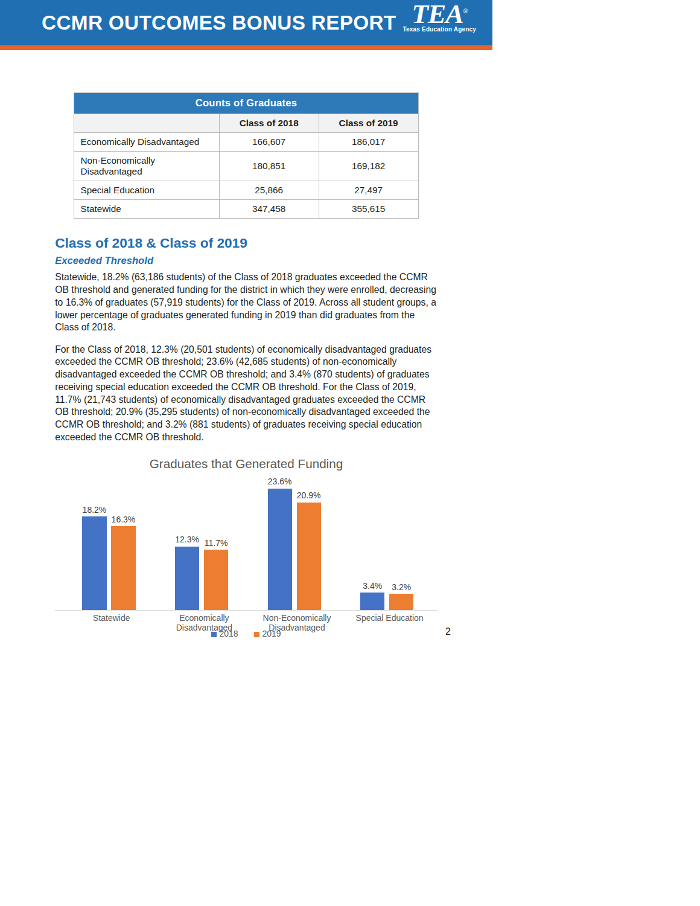CCMR OUTCOMES BONUS REPORT
TEA®
Texas Education Agency
| Counts of Graduates |
| --- |
| | Class of 2018 | Class of 2019 |
| Economically Disadvantaged | 166,607 | 186,017 |
| Non-Economically Disadvantaged | 180,851 | 169,182 |
| Special Education | 25,866 | 27,497 |
| Statewide | 347,458 | 355,615 |
Class of 2018 & Class of 2019
Exceeded Threshold
Statewide, 18.2% (63,186 students) of the Class of 2018 graduates exceeded the CCMR OB threshold and generated funding for the district in which they were enrolled, decreasing to 16.3% of graduates (57,919 students) for the Class of 2019. Across all student groups, a lower percentage of graduates generated funding in 2019 than did graduates from the Class of 2018.
For the Class of 2018, 12.3% (20,501 students) of economically disadvantaged graduates exceeded the CCMR OB threshold; 23.6% (42,685 students) of non-economically disadvantaged exceeded the CCMR OB threshold; and 3.4% (870 students) of graduates receiving special education exceeded the CCMR OB threshold. For the Class of 2019, 11.7% (21,743 students) of economically disadvantaged graduates exceeded the CCMR OB threshold; 20.9% (35,295 students) of non-economically disadvantaged exceeded the CCMR OB threshold; and 3.2% (881 students) of graduates receiving special education exceeded the CCMR OB threshold.
Graduates that Generated Funding
18.2%
16.3%
12.3%
11.7%
23.6%
20.9%
3.4%
3.2%
Statewide
Economically
Disadvantaged
Non-Economically
Disadvantaged
Special Education
2018 2019
2